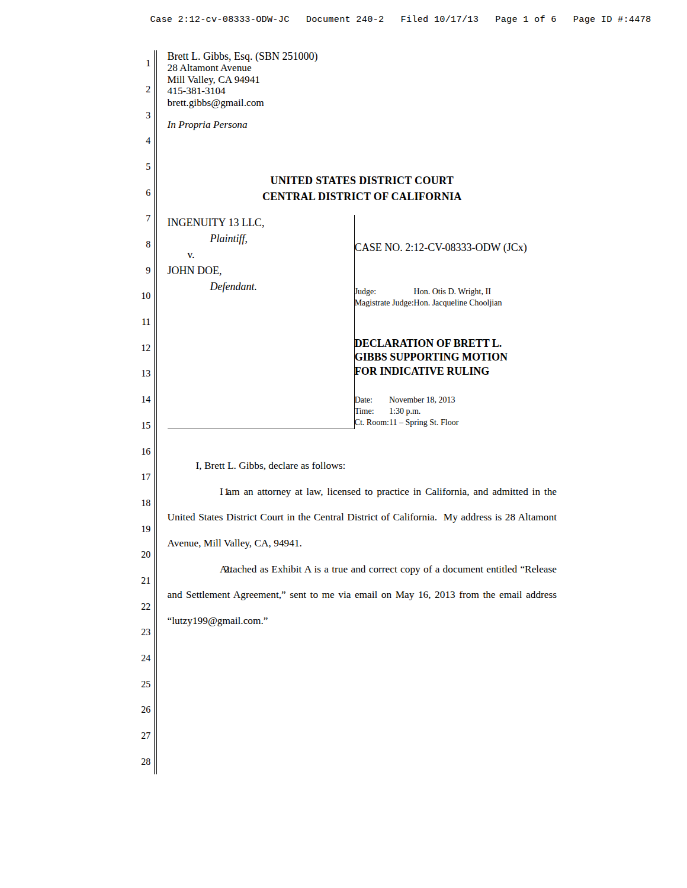Case 2:12-cv-08333-ODW-JC Document 240-2 Filed 10/17/13 Page 1 of 6 Page ID #:4478
1
2
3
4
5
6
7
8
9
10
11
12
13
14
15
16
17
18
19
20
21
22
23
24
25
26
27
28
Brett L. Gibbs, Esq. (SBN 251000)
28 Altamont Avenue
Mill Valley, CA 94941
415-381-3104
brett.gibbs@gmail.com
In Propria Persona
UNITED STATES DISTRICT COURT CENTRAL DISTRICT OF CALIFORNIA
| INGENUITY 13 LLC, Plaintiff, v. JOHN DOE, Defendant. | CASE NO. 2:12-CV-08333-ODW (JCx) / Judge: / Hon. Otis D. Wright, II / / Magistrate Judge: / Hon. Jacqueline Chooljian / DECLARATION OF BRETT L. GIBBS SUPPORTING MOTION FOR INDICATIVE RULING / Date: / November 18, 2013 / / Time: / 1:30 p.m. / / Ct. Room: / 11 – Spring St. Floor / |
I, Brett L. Gibbs, declare as follows:
1. I am an attorney at law, licensed to practice in California, and admitted in the United States District Court in the Central District of California. My address is 28 Altamont Avenue, Mill Valley, CA, 94941.
2. Attached as Exhibit A is a true and correct copy of a document entitled “Release and Settlement Agreement,” sent to me via email on May 16, 2013 from the email address “lutzy199@gmail.com.”